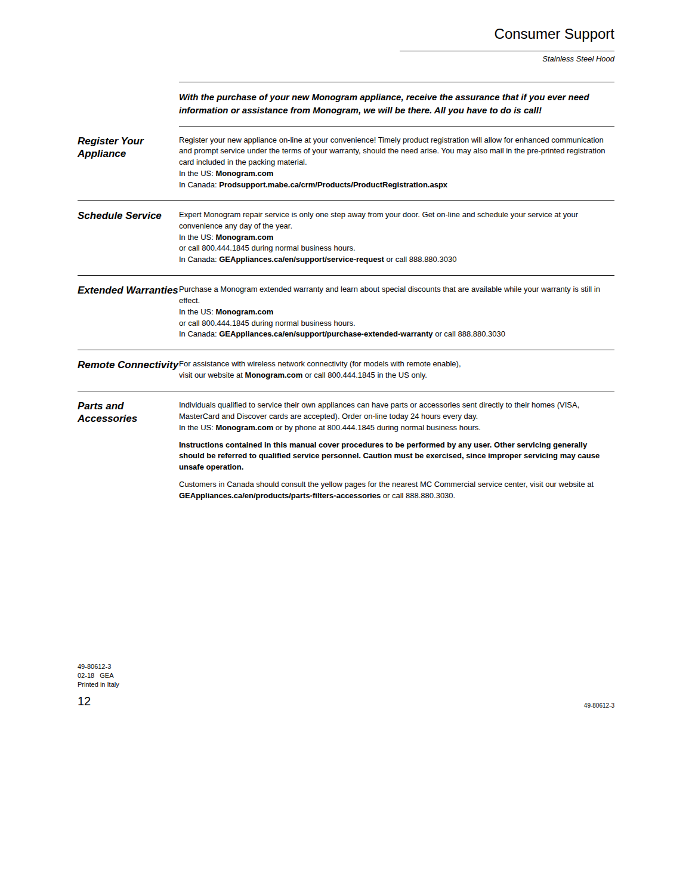Consumer Support
Stainless Steel Hood
With the purchase of your new Monogram appliance, receive the assurance that if you ever need information or assistance from Monogram, we will be there. All you have to do is call!
| Register Your Appliance | Register your new appliance on-line at your convenience! Timely product registration will allow for enhanced communication and prompt service under the terms of your warranty, should the need arise. You may also mail in the pre-printed registration card included in the packing material. In the US: Monogram.com In Canada: Prodsupport.mabe.ca/crm/Products/ProductRegistration.aspx |
| Schedule Service | Expert Monogram repair service is only one step away from your door. Get on-line and schedule your service at your convenience any day of the year. In the US: Monogram.com or call 800.444.1845 during normal business hours. In Canada: GEAppliances.ca/en/support/service-request or call 888.880.3030 |
| Extended Warranties | Purchase a Monogram extended warranty and learn about special discounts that are available while your warranty is still in effect. In the US: Monogram.com or call 800.444.1845 during normal business hours. In Canada: GEAppliances.ca/en/support/purchase-extended-warranty or call 888.880.3030 |
| Remote Connectivity | For assistance with wireless network connectivity (for models with remote enable), visit our website at Monogram.com or call 800.444.1845 in the US only. |
| Parts and Accessories | Individuals qualified to service their own appliances can have parts or accessories sent directly to their homes (VISA, MasterCard and Discover cards are accepted). Order on-line today 24 hours every day. In the US: Monogram.com or by phone at 800.444.1845 during normal business hours. Instructions contained in this manual cover procedures to be performed by any user. Other servicing generally should be referred to qualified service personnel. Caution must be exercised, since improper servicing may cause unsafe operation. Customers in Canada should consult the yellow pages for the nearest MC Commercial service center, visit our website at GEAppliances.ca/en/products/parts-filters-accessories or call 888.880.3030. |
49-80612-3
02-18 GEA
Printed in Italy
12 49-80612-3